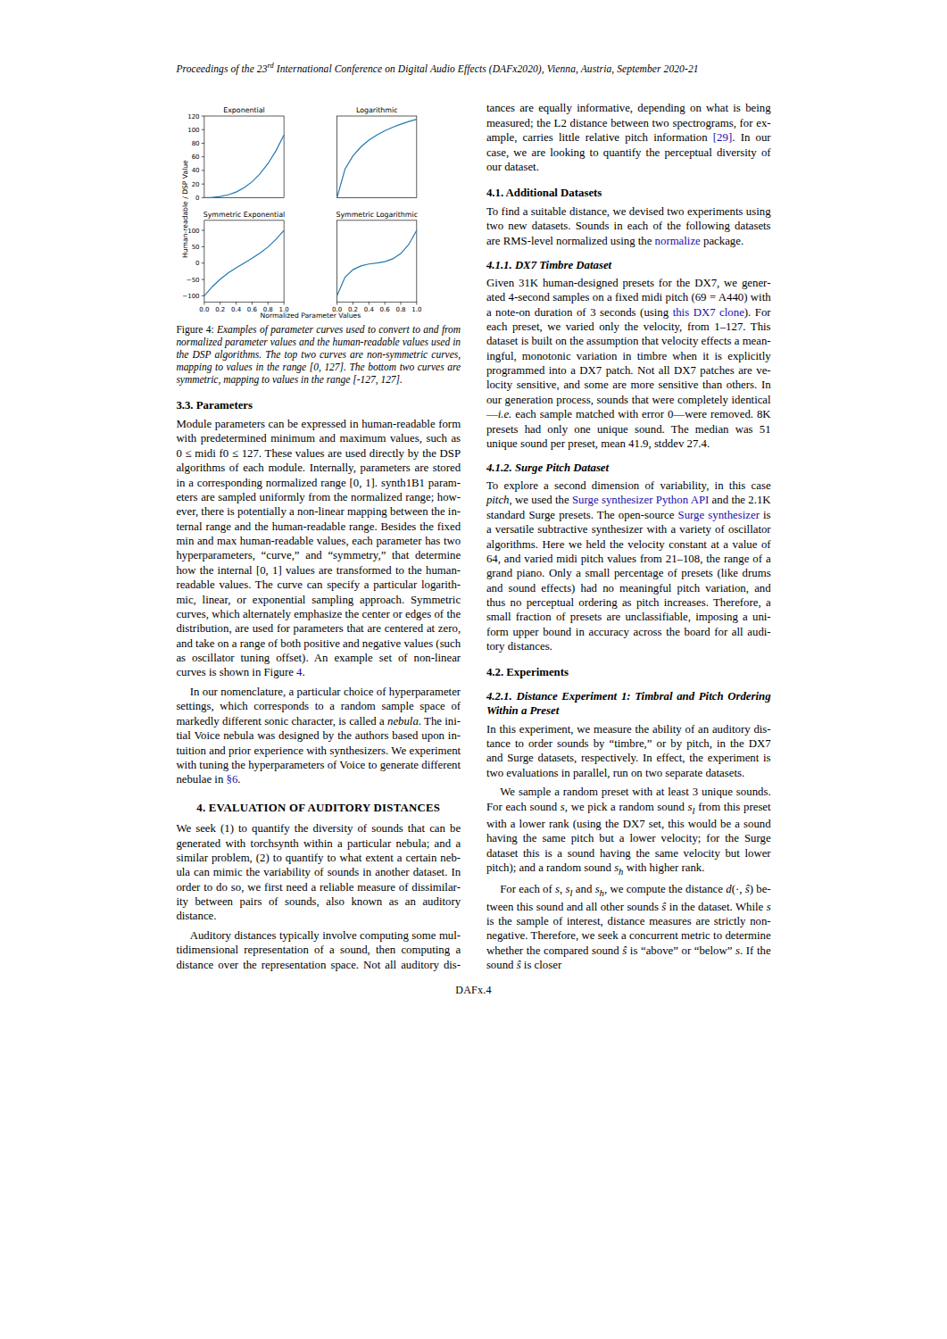Proceedings of the 23rd International Conference on Digital Audio Effects (DAFx2020), Vienna, Austria, September 2020-21
Exponential Logarithmic Symmetric Exponential Symmetric Logarithmic 0 20 40 60 80 100 120 −100 −50 0 50 100 0.0 0.2 0.4 0.6 0.8 1.0 0.0 0.2 0.4 0.6 0.8 1.0 Normalized Parameter Values Human-readable / DSP Value
Figure 4: Examples of parameter curves used to convert to and from normalized parameter values and the human-readable values used in the DSP algorithms. The top two curves are non-symmetric curves, mapping to values in the range [0, 127]. The bottom two curves are symmetric, mapping to values in the range [-127, 127].
3.3. Parameters
Module parameters can be expressed in human-readable form with predetermined minimum and maximum values, such as 0 ≤ midi f0 ≤ 127. These values are used directly by the DSP algorithms of each module. Internally, parameters are stored in a corresponding normalized range [0, 1]. synth1B1 parameters are sampled uniformly from the normalized range; however, there is potentially a non-linear mapping between the internal range and the human-readable range. Besides the fixed min and max human-readable values, each parameter has two hyperparameters, “curve,” and “symmetry,” that determine how the internal [0, 1] values are transformed to the human-readable values. The curve can specify a particular logarithmic, linear, or exponential sampling approach. Symmetric curves, which alternately emphasize the center or edges of the distribution, are used for parameters that are centered at zero, and take on a range of both positive and negative values (such as oscillator tuning offset). An example set of non-linear curves is shown in Figure 4.
In our nomenclature, a particular choice of hyperparameter settings, which corresponds to a random sample space of markedly different sonic character, is called a nebula. The initial Voice nebula was designed by the authors based upon intuition and prior experience with synthesizers. We experiment with tuning the hyperparameters of Voice to generate different nebulae in §6.
4. Evaluation of Auditory Distances
We seek (1) to quantify the diversity of sounds that can be generated with torchsynth within a particular nebula; and a similar problem, (2) to quantify to what extent a certain nebula can mimic the variability of sounds in another dataset. In order to do so, we first need a reliable measure of dissimilarity between pairs of sounds, also known as an auditory distance.
Auditory distances typically involve computing some multidimensional representation of a sound, then computing a distance over the representation space. Not all auditory distances are equally informative, depending on what is being measured; the L2 distance between two spectrograms, for example, carries little relative pitch information [29]. In our case, we are looking to quantify the perceptual diversity of our dataset.
4.1. Additional Datasets
To find a suitable distance, we devised two experiments using two new datasets. Sounds in each of the following datasets are RMS-level normalized using the normalize package.
4.1.1. DX7 Timbre Dataset
Given 31K human-designed presets for the DX7, we generated 4-second samples on a fixed midi pitch (69 = A440) with a note-on duration of 3 seconds (using this DX7 clone). For each preset, we varied only the velocity, from 1–127. This dataset is built on the assumption that velocity effects a meaningful, monotonic variation in timbre when it is explicitly programmed into a DX7 patch. Not all DX7 patches are velocity sensitive, and some are more sensitive than others. In our generation process, sounds that were completely identical—i.e. each sample matched with error 0—were removed. 8K presets had only one unique sound. The median was 51 unique sound per preset, mean 41.9, stddev 27.4.
4.1.2. Surge Pitch Dataset
To explore a second dimension of variability, in this case pitch, we used the Surge synthesizer Python API and the 2.1K standard Surge presets. The open-source Surge synthesizer is a versatile subtractive synthesizer with a variety of oscillator algorithms. Here we held the velocity constant at a value of 64, and varied midi pitch values from 21–108, the range of a grand piano. Only a small percentage of presets (like drums and sound effects) had no meaningful pitch variation, and thus no perceptual ordering as pitch increases. Therefore, a small fraction of presets are unclassifiable, imposing a uniform upper bound in accuracy across the board for all auditory distances.
4.2. Experiments
4.2.1. Distance Experiment 1: Timbral and Pitch Ordering Within a Preset
In this experiment, we measure the ability of an auditory distance to order sounds by “timbre,” or by pitch, in the DX7 and Surge datasets, respectively. In effect, the experiment is two evaluations in parallel, run on two separate datasets.
We sample a random preset with at least 3 unique sounds. For each sound s, we pick a random sound sl from this preset with a lower rank (using the DX7 set, this would be a sound having the same pitch but a lower velocity; for the Surge dataset this is a sound having the same velocity but lower pitch); and a random sound sh with higher rank.
For each of s, sl and sh, we compute the distance d(·, ŝ) between this sound and all other sounds ŝ in the dataset. While s is the sample of interest, distance measures are strictly non-negative. Therefore, we seek a concurrent metric to determine whether the compared sound ŝ is “above” or “below” s. If the sound ŝ is closer
DAFx.4